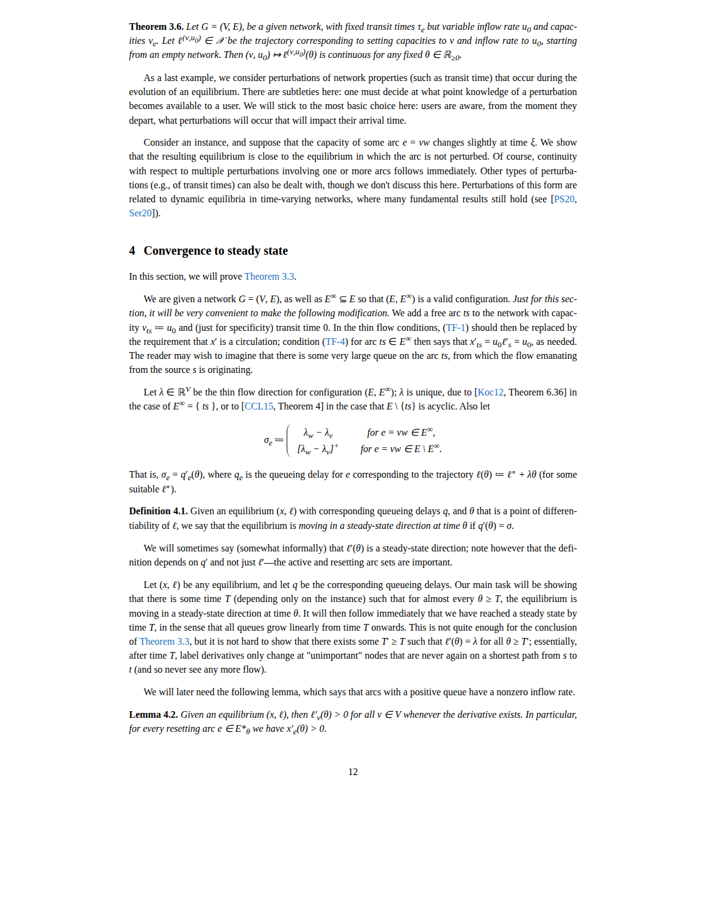Theorem 3.6. Let G = (V, E), be a given network, with fixed transit times τe but variable inflow rate u0 and capacities νe. Let ℓ(ν,u0) ∈ 𝒳 be the trajectory corresponding to setting capacities to ν and inflow rate to u0, starting from an empty network. Then (ν, u0) ↦ ℓ(ν,u0)(θ) is continuous for any fixed θ ∈ ℝ≥0.
As a last example, we consider perturbations of network properties (such as transit time) that occur during the evolution of an equilibrium. There are subtleties here: one must decide at what point knowledge of a perturbation becomes available to a user. We will stick to the most basic choice here: users are aware, from the moment they depart, what perturbations will occur that will impact their arrival time.
Consider an instance, and suppose that the capacity of some arc e = vw changes slightly at time ξ. We show that the resulting equilibrium is close to the equilibrium in which the arc is not perturbed. Of course, continuity with respect to multiple perturbations involving one or more arcs follows immediately. Other types of perturbations (e.g., of transit times) can also be dealt with, though we don't discuss this here. Perturbations of this form are related to dynamic equilibria in time-varying networks, where many fundamental results still hold (see [PS20, Ser20]).
4 Convergence to steady state
In this section, we will prove Theorem 3.3.
We are given a network G = (V, E), as well as E∞ ⊆ E so that (E, E∞) is a valid configuration. Just for this section, it will be very convenient to make the following modification. We add a free arc ts to the network with capacity νts ≔ u0 and (just for specificity) transit time 0. In the thin flow conditions, (TF-1) should then be replaced by the requirement that x′ is a circulation; condition (TF-4) for arc ts ∈ E∞ then says that x′ts = u0ℓ′s = u0, as needed. The reader may wish to imagine that there is some very large queue on the arc ts, from which the flow emanating from the source s is originating.
Let λ ∈ ℝV be the thin flow direction for configuration (E, E∞); λ is unique, due to [Koc12, Theorem 6.36] in the case of E∞ = { ts }, or to [CCL15, Theorem 4] in the case that E \ {ts} is acyclic. Also let
σe ≔
| λ w − λ v | for e = vw ∈ E ∞ , |
| [ λ w − λ v ] + | for e = vw ∈ E \ E ∞ . |
That is, σe = q′e(θ), where qe is the queueing delay for e corresponding to the trajectory ℓ(θ) ≔ ℓ∘ + λθ (for some suitable ℓ∘).
Definition 4.1. Given an equilibrium (x, ℓ) with corresponding queueing delays q, and θ that is a point of differentiability of ℓ, we say that the equilibrium is moving in a steady-state direction at time θ if q′(θ) = σ.
We will sometimes say (somewhat informally) that ℓ′(θ) is a steady-state direction; note however that the definition depends on q′ and not just ℓ′—the active and resetting arc sets are important.
Let (x, ℓ) be any equilibrium, and let q be the corresponding queueing delays. Our main task will be showing that there is some time T (depending only on the instance) such that for almost every θ ≥ T, the equilibrium is moving in a steady-state direction at time θ. It will then follow immediately that we have reached a steady state by time T, in the sense that all queues grow linearly from time T onwards. This is not quite enough for the conclusion of Theorem 3.3, but it is not hard to show that there exists some T′ ≥ T such that ℓ′(θ) = λ for all θ ≥ T′; essentially, after time T, label derivatives only change at "unimportant" nodes that are never again on a shortest path from s to t (and so never see any more flow).
We will later need the following lemma, which says that arcs with a positive queue have a nonzero inflow rate.
Lemma 4.2. Given an equilibrium (x, ℓ), then ℓ′v(θ) > 0 for all v ∈ V whenever the derivative exists. In particular, for every resetting arc e ∈ E*θ we have x′e(θ) > 0.
12